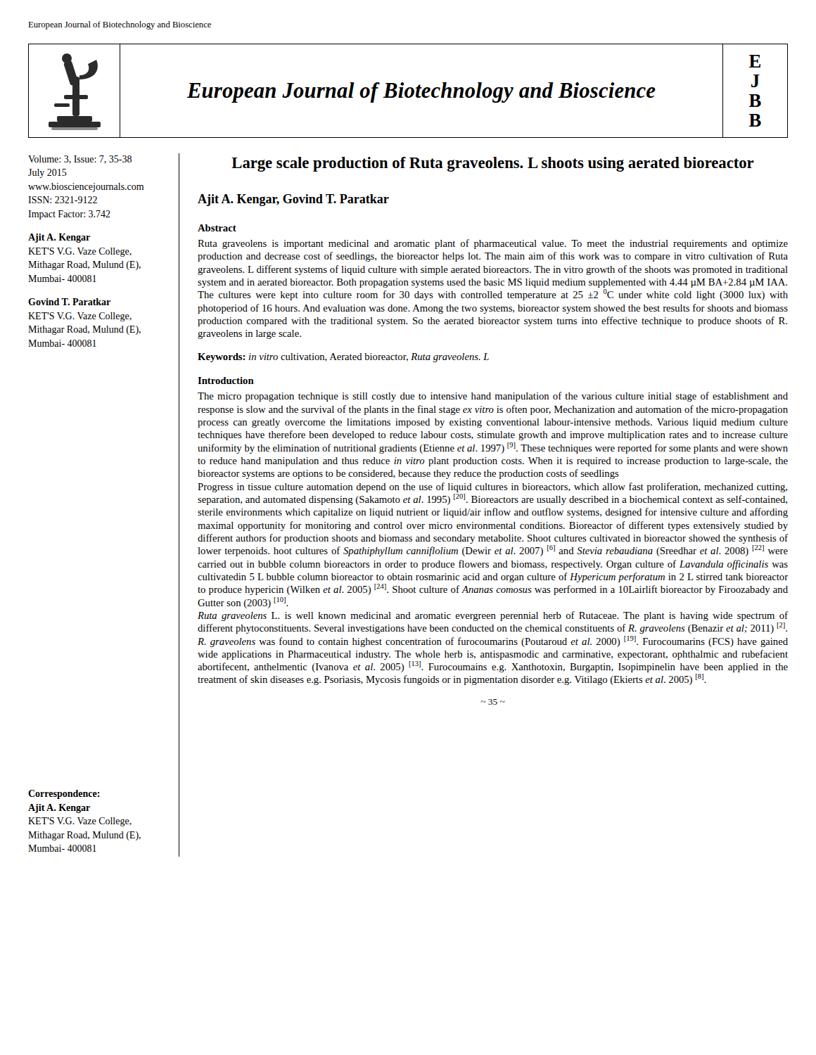European Journal of Biotechnology and Bioscience
European Journal of Biotechnology and Bioscience
E J B B
Volume: 3, Issue: 7, 35-38
July 2015
www.biosciencejournals.com
ISSN: 2321-9122
Impact Factor: 3.742
Ajit A. Kengar
KET'S V.G. Vaze College,
Mithagar Road, Mulund (E),
Mumbai- 400081
Govind T. Paratkar
KET'S V.G. Vaze College,
Mithagar Road, Mulund (E),
Mumbai- 400081
Correspondence:
Ajit A. Kengar
KET'S V.G. Vaze College,
Mithagar Road, Mulund (E),
Mumbai- 400081
Large scale production of Ruta graveolens. L shoots using aerated bioreactor
Ajit A. Kengar, Govind T. Paratkar
Abstract
Ruta graveolens is important medicinal and aromatic plant of pharmaceutical value. To meet the industrial requirements and optimize production and decrease cost of seedlings, the bioreactor helps lot. The main aim of this work was to compare in vitro cultivation of Ruta graveolens. L different systems of liquid culture with simple aerated bioreactors. The in vitro growth of the shoots was promoted in traditional system and in aerated bioreactor. Both propagation systems used the basic MS liquid medium supplemented with 4.44 µM BA+2.84 µM IAA. The cultures were kept into culture room for 30 days with controlled temperature at 25 ±2 0C under white cold light (3000 lux) with photoperiod of 16 hours. And evaluation was done. Among the two systems, bioreactor system showed the best results for shoots and biomass production compared with the traditional system. So the aerated bioreactor system turns into effective technique to produce shoots of R. graveolens in large scale.
Keywords: in vitro cultivation, Aerated bioreactor, Ruta graveolens. L
Introduction
The micro propagation technique is still costly due to intensive hand manipulation of the various culture initial stage of establishment and response is slow and the survival of the plants in the final stage ex vitro is often poor, Mechanization and automation of the micro-propagation process can greatly overcome the limitations imposed by existing conventional labour-intensive methods. Various liquid medium culture techniques have therefore been developed to reduce labour costs, stimulate growth and improve multiplication rates and to increase culture uniformity by the elimination of nutritional gradients (Etienne et al. 1997) [9]. These techniques were reported for some plants and were shown to reduce hand manipulation and thus reduce in vitro plant production costs. When it is required to increase production to large-scale, the bioreactor systems are options to be considered, because they reduce the production costs of seedlings
Progress in tissue culture automation depend on the use of liquid cultures in bioreactors, which allow fast proliferation, mechanized cutting, separation, and automated dispensing (Sakamoto et al. 1995) [20]. Bioreactors are usually described in a biochemical context as self-contained, sterile environments which capitalize on liquid nutrient or liquid/air inflow and outflow systems, designed for intensive culture and affording maximal opportunity for monitoring and control over micro environmental conditions. Bioreactor of different types extensively studied by different authors for production shoots and biomass and secondary metabolite. Shoot cultures cultivated in bioreactor showed the synthesis of lower terpenoids. hoot cultures of Spathiphyllum canniflolium (Dewir et al. 2007) [6] and Stevia rebaudiana (Sreedhar et al. 2008) [22] were carried out in bubble column bioreactors in order to produce flowers and biomass, respectively. Organ culture of Lavandula officinalis was cultivatedin 5 L bubble column bioreactor to obtain rosmarinic acid and organ culture of Hypericum perforatum in 2 L stirred tank bioreactor to produce hypericin (Wilken et al. 2005) [24]. Shoot culture of Ananas comosus was performed in a 10Lairlift bioreactor by Firoozabady and Gutter son (2003) [10].
Ruta graveolens L. is well known medicinal and aromatic evergreen perennial herb of Rutaceae. The plant is having wide spectrum of different phytoconstituents. Several investigations have been conducted on the chemical constituents of R. graveolens (Benazir et al; 2011) [2]. R. graveolens was found to contain highest concentration of furocoumarins (Poutaroud et al. 2000) [19]. Furocoumarins (FCS) have gained wide applications in Pharmaceutical industry. The whole herb is, antispasmodic and carminative, expectorant, ophthalmic and rubefacient abortifecent, anthelmentic (Ivanova et al. 2005) [13]. Furocoumains e.g. Xanthotoxin, Burgaptin, Isopimpinelin have been applied in the treatment of skin diseases e.g. Psoriasis, Mycosis fungoids or in pigmentation disorder e.g. Vitilago (Ekierts et al. 2005) [8].
~ 35 ~